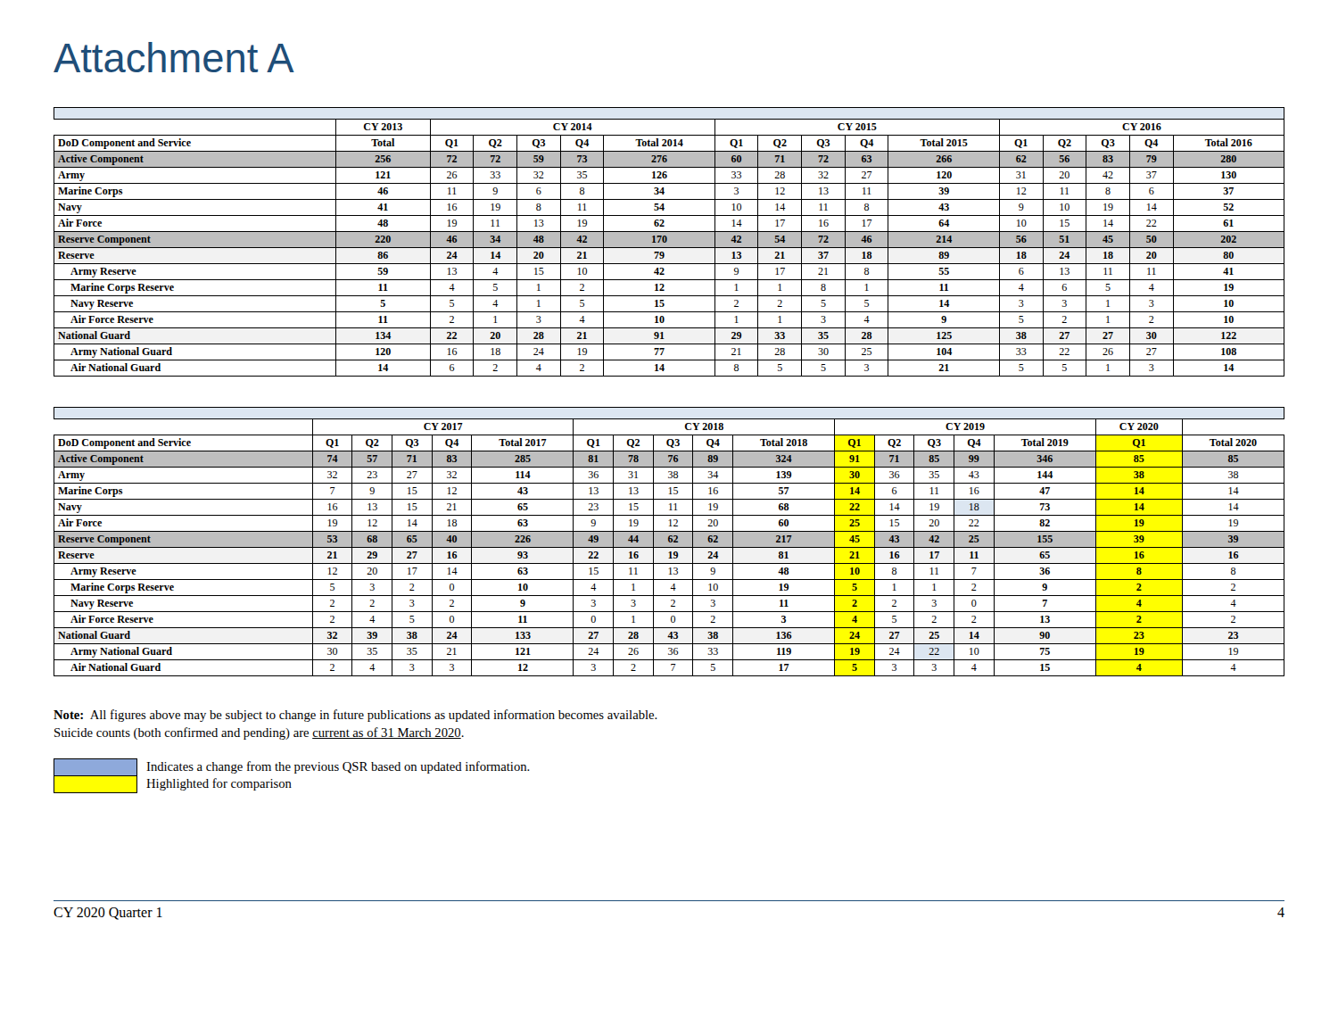Attachment A
| | CY 2013 | CY 2014 | CY 2015 | CY 2016 |
| --- | --- | --- | --- | --- |
| DoD Component and Service | Total | Q1 | Q2 | Q3 | Q4 | Total 2014 | Q1 | Q2 | Q3 | Q4 | Total 2015 | Q1 | Q2 | Q3 | Q4 | Total 2016 |
| Active Component | 256 | 72 | 72 | 59 | 73 | 276 | 60 | 71 | 72 | 63 | 266 | 62 | 56 | 83 | 79 | 280 |
| Army | 121 | 26 | 33 | 32 | 35 | 126 | 33 | 28 | 32 | 27 | 120 | 31 | 20 | 42 | 37 | 130 |
| Marine Corps | 46 | 11 | 9 | 6 | 8 | 34 | 3 | 12 | 13 | 11 | 39 | 12 | 11 | 8 | 6 | 37 |
| Navy | 41 | 16 | 19 | 8 | 11 | 54 | 10 | 14 | 11 | 8 | 43 | 9 | 10 | 19 | 14 | 52 |
| Air Force | 48 | 19 | 11 | 13 | 19 | 62 | 14 | 17 | 16 | 17 | 64 | 10 | 15 | 14 | 22 | 61 |
| Reserve Component | 220 | 46 | 34 | 48 | 42 | 170 | 42 | 54 | 72 | 46 | 214 | 56 | 51 | 45 | 50 | 202 |
| Reserve | 86 | 24 | 14 | 20 | 21 | 79 | 13 | 21 | 37 | 18 | 89 | 18 | 24 | 18 | 20 | 80 |
| Army Reserve | 59 | 13 | 4 | 15 | 10 | 42 | 9 | 17 | 21 | 8 | 55 | 6 | 13 | 11 | 11 | 41 |
| Marine Corps Reserve | 11 | 4 | 5 | 1 | 2 | 12 | 1 | 1 | 8 | 1 | 11 | 4 | 6 | 5 | 4 | 19 |
| Navy Reserve | 5 | 5 | 4 | 1 | 5 | 15 | 2 | 2 | 5 | 5 | 14 | 3 | 3 | 1 | 3 | 10 |
| Air Force Reserve | 11 | 2 | 1 | 3 | 4 | 10 | 1 | 1 | 3 | 4 | 9 | 5 | 2 | 1 | 2 | 10 |
| National Guard | 134 | 22 | 20 | 28 | 21 | 91 | 29 | 33 | 35 | 28 | 125 | 38 | 27 | 27 | 30 | 122 |
| Army National Guard | 120 | 16 | 18 | 24 | 19 | 77 | 21 | 28 | 30 | 25 | 104 | 33 | 22 | 26 | 27 | 108 |
| Air National Guard | 14 | 6 | 2 | 4 | 2 | 14 | 8 | 5 | 5 | 3 | 21 | 5 | 5 | 1 | 3 | 14 |
| | CY 2017 | CY 2018 | CY 2019 | CY 2020 | |
| --- | --- | --- | --- | --- | --- |
| DoD Component and Service | Q1 | Q2 | Q3 | Q4 | Total 2017 | Q1 | Q2 | Q3 | Q4 | Total 2018 | Q1 | Q2 | Q3 | Q4 | Total 2019 | Q1 | Total 2020 |
| Active Component | 74 | 57 | 71 | 83 | 285 | 81 | 78 | 76 | 89 | 324 | 91 | 71 | 85 | 99 | 346 | 85 | 85 |
| Army | 32 | 23 | 27 | 32 | 114 | 36 | 31 | 38 | 34 | 139 | 30 | 36 | 35 | 43 | 144 | 38 | 38 |
| Marine Corps | 7 | 9 | 15 | 12 | 43 | 13 | 13 | 15 | 16 | 57 | 14 | 6 | 11 | 16 | 47 | 14 | 14 |
| Navy | 16 | 13 | 15 | 21 | 65 | 23 | 15 | 11 | 19 | 68 | 22 | 14 | 19 | 18 | 73 | 14 | 14 |
| Air Force | 19 | 12 | 14 | 18 | 63 | 9 | 19 | 12 | 20 | 60 | 25 | 15 | 20 | 22 | 82 | 19 | 19 |
| Reserve Component | 53 | 68 | 65 | 40 | 226 | 49 | 44 | 62 | 62 | 217 | 45 | 43 | 42 | 25 | 155 | 39 | 39 |
| Reserve | 21 | 29 | 27 | 16 | 93 | 22 | 16 | 19 | 24 | 81 | 21 | 16 | 17 | 11 | 65 | 16 | 16 |
| Army Reserve | 12 | 20 | 17 | 14 | 63 | 15 | 11 | 13 | 9 | 48 | 10 | 8 | 11 | 7 | 36 | 8 | 8 |
| Marine Corps Reserve | 5 | 3 | 2 | 0 | 10 | 4 | 1 | 4 | 10 | 19 | 5 | 1 | 1 | 2 | 9 | 2 | 2 |
| Navy Reserve | 2 | 2 | 3 | 2 | 9 | 3 | 3 | 2 | 3 | 11 | 2 | 2 | 3 | 0 | 7 | 4 | 4 |
| Air Force Reserve | 2 | 4 | 5 | 0 | 11 | 0 | 1 | 0 | 2 | 3 | 4 | 5 | 2 | 2 | 13 | 2 | 2 |
| National Guard | 32 | 39 | 38 | 24 | 133 | 27 | 28 | 43 | 38 | 136 | 24 | 27 | 25 | 14 | 90 | 23 | 23 |
| Army National Guard | 30 | 35 | 35 | 21 | 121 | 24 | 26 | 36 | 33 | 119 | 19 | 24 | 22 | 10 | 75 | 19 | 19 |
| Air National Guard | 2 | 4 | 3 | 3 | 12 | 3 | 2 | 7 | 5 | 17 | 5 | 3 | 3 | 4 | 15 | 4 | 4 |
Note: All figures above may be subject to change in future publications as updated information becomes available.
Suicide counts (both confirmed and pending) are current as of 31 March 2020.
| | Indicates a change from the previous QSR based on updated information. |
| | Highlighted for comparison |
CY 2020 Quarter 1 4